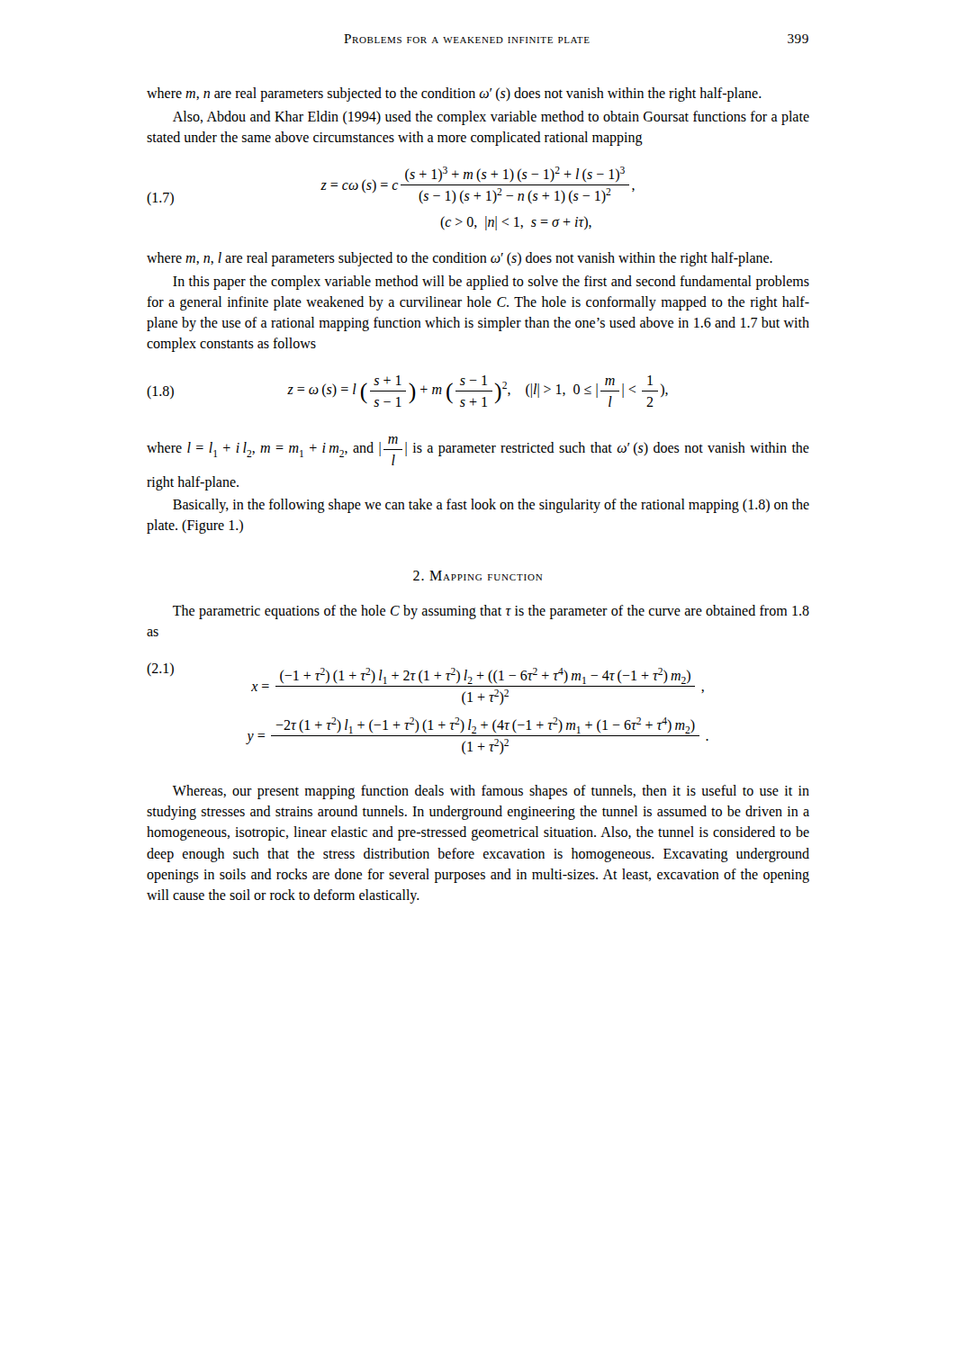Problems for a weakened infinite plate 399
where m, n are real parameters subjected to the condition ω′ (s) does not vanish within the right half-plane.
Also, Abdou and Khar Eldin (1994) used the complex variable method to obtain Goursat functions for a plate stated under the same above circumstances with a more complicated rational mapping
(1.7) z = cω (s) = c(s + 1)3 + m (s + 1) (s − 1)2 + l (s − 1)3(s − 1) (s + 1)2 − n (s + 1) (s − 1)2, (c > 0, |n| < 1, s = σ + iτ),
where m, n, l are real parameters subjected to the condition ω′ (s) does not vanish within the right half-plane.
In this paper the complex variable method will be applied to solve the first and second fundamental problems for a general infinite plate weakened by a curvilinear hole C. The hole is conformally mapped to the right half-plane by the use of a rational mapping function which is simpler than the one’s used above in 1.6 and 1.7 but with complex constants as follows
(1.8) z = ω (s) = l (s + 1 s − 1) + m (s − 1 s + 1)2, (|l| > 1, 0 ≤ |ml| < 12),
where l = l1 + i l2, m = m1 + i m2, and |ml| is a parameter restricted such that ω′ (s) does not vanish within the right half-plane.
Basically, in the following shape we can take a fast look on the singularity of the rational mapping (1.8) on the plate. (Figure 1.)
2. Mapping function
The parametric equations of the hole C by assuming that τ is the parameter of the curve are obtained from 1.8 as
(2.1) x = (−1 + τ2) (1 + τ2) l1 + 2τ (1 + τ2) l2 + ((1 − 6τ2 + τ4) m1 − 4τ (−1 + τ2) m2)(1 + τ2)2 , y = −2τ (1 + τ2) l1 + (−1 + τ2) (1 + τ2) l2 + (4τ (−1 + τ2) m1 + (1 − 6τ2 + τ4) m2)(1 + τ2)2 .
Whereas, our present mapping function deals with famous shapes of tunnels, then it is useful to use it in studying stresses and strains around tunnels. In underground engineering the tunnel is assumed to be driven in a homogeneous, isotropic, linear elastic and pre-stressed geometrical situation. Also, the tunnel is considered to be deep enough such that the stress distribution before excavation is homogeneous. Excavating underground openings in soils and rocks are done for several purposes and in multi-sizes. At least, excavation of the opening will cause the soil or rock to deform elastically.